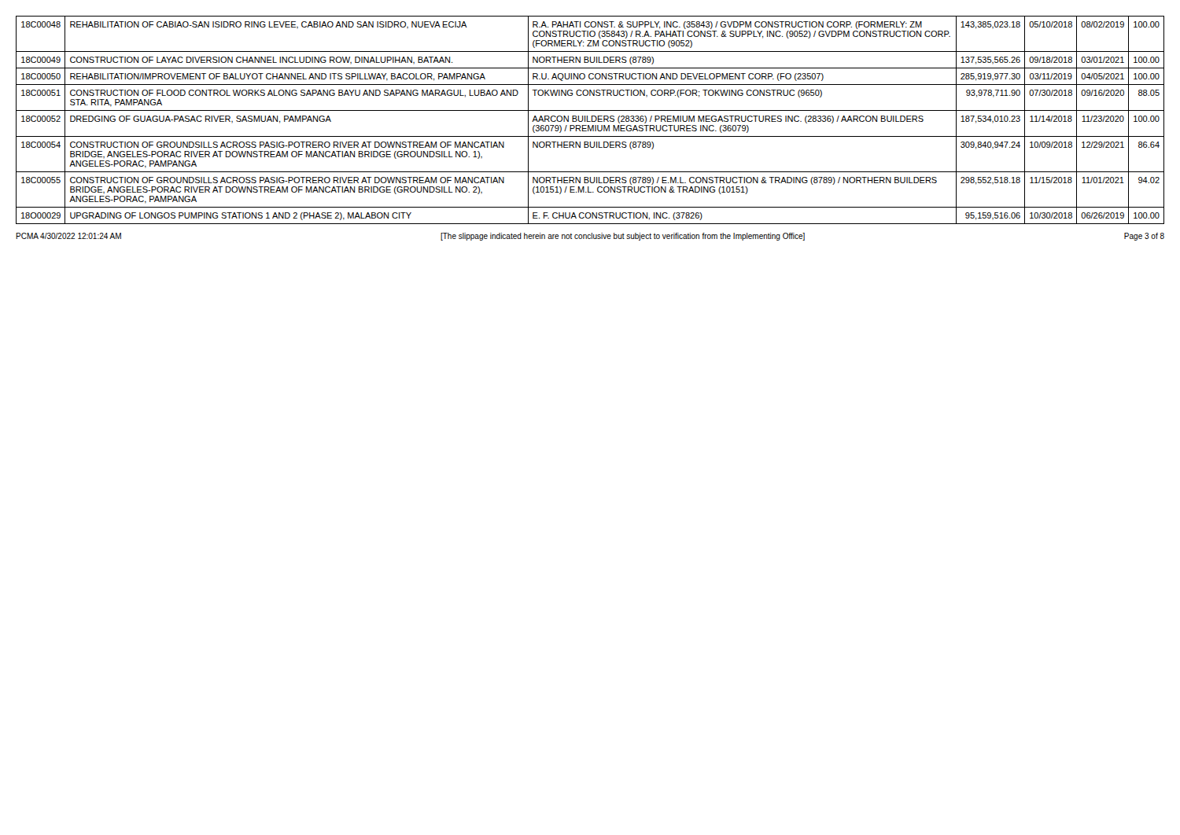| 18C00048 | REHABILITATION OF CABIAO-SAN ISIDRO RING LEVEE, CABIAO AND SAN ISIDRO, NUEVA ECIJA | R.A. PAHATI CONST. & SUPPLY, INC. (35843) / GVDPM CONSTRUCTION CORP. (FORMERLY: ZM CONSTRUCTIO (35843) / R.A. PAHATI CONST. & SUPPLY, INC. (9052) / GVDPM CONSTRUCTION CORP. (FORMERLY: ZM CONSTRUCTIO (9052) | 143,385,023.18 | 05/10/2018 | 08/02/2019 | 100.00 |
| 18C00049 | CONSTRUCTION OF LAYAC DIVERSION CHANNEL INCLUDING ROW, DINALUPIHAN, BATAAN. | NORTHERN BUILDERS (8789) | 137,535,565.26 | 09/18/2018 | 03/01/2021 | 100.00 |
| 18C00050 | REHABILITATION/IMPROVEMENT OF BALUYOT CHANNEL AND ITS SPILLWAY, BACOLOR, PAMPANGA | R.U. AQUINO CONSTRUCTION AND DEVELOPMENT CORP. (FO (23507) | 285,919,977.30 | 03/11/2019 | 04/05/2021 | 100.00 |
| 18C00051 | CONSTRUCTION OF FLOOD CONTROL WORKS ALONG SAPANG BAYU AND SAPANG MARAGUL, LUBAO AND STA. RITA, PAMPANGA | TOKWING CONSTRUCTION, CORP.(FOR; TOKWING CONSTRUC (9650) | 93,978,711.90 | 07/30/2018 | 09/16/2020 | 88.05 |
| 18C00052 | DREDGING OF GUAGUA-PASAC RIVER, SASMUAN, PAMPANGA | AARCON BUILDERS (28336) / PREMIUM MEGASTRUCTURES INC. (28336) / AARCON BUILDERS (36079) / PREMIUM MEGASTRUCTURES INC. (36079) | 187,534,010.23 | 11/14/2018 | 11/23/2020 | 100.00 |
| 18C00054 | CONSTRUCTION OF GROUNDSILLS ACROSS PASIG-POTRERO RIVER AT DOWNSTREAM OF MANCATIAN BRIDGE, ANGELES-PORAC RIVER AT DOWNSTREAM OF MANCATIAN BRIDGE (GROUNDSILL NO. 1), ANGELES-PORAC, PAMPANGA | NORTHERN BUILDERS (8789) | 309,840,947.24 | 10/09/2018 | 12/29/2021 | 86.64 |
| 18C00055 | CONSTRUCTION OF GROUNDSILLS ACROSS PASIG-POTRERO RIVER AT DOWNSTREAM OF MANCATIAN BRIDGE, ANGELES-PORAC RIVER AT DOWNSTREAM OF MANCATIAN BRIDGE (GROUNDSILL NO. 2), ANGELES-PORAC, PAMPANGA | NORTHERN BUILDERS (8789) / E.M.L. CONSTRUCTION & TRADING (8789) / NORTHERN BUILDERS (10151) / E.M.L. CONSTRUCTION & TRADING (10151) | 298,552,518.18 | 11/15/2018 | 11/01/2021 | 94.02 |
| 18O00029 | UPGRADING OF LONGOS PUMPING STATIONS 1 AND 2 (PHASE 2), MALABON CITY | E. F. CHUA CONSTRUCTION, INC. (37826) | 95,159,516.06 | 10/30/2018 | 06/26/2019 | 100.00 |
PCMA 4/30/2022 12:01:24 AM
[The slippage indicated herein are not conclusive but subject to verification from the Implementing Office]
Page 3 of 8